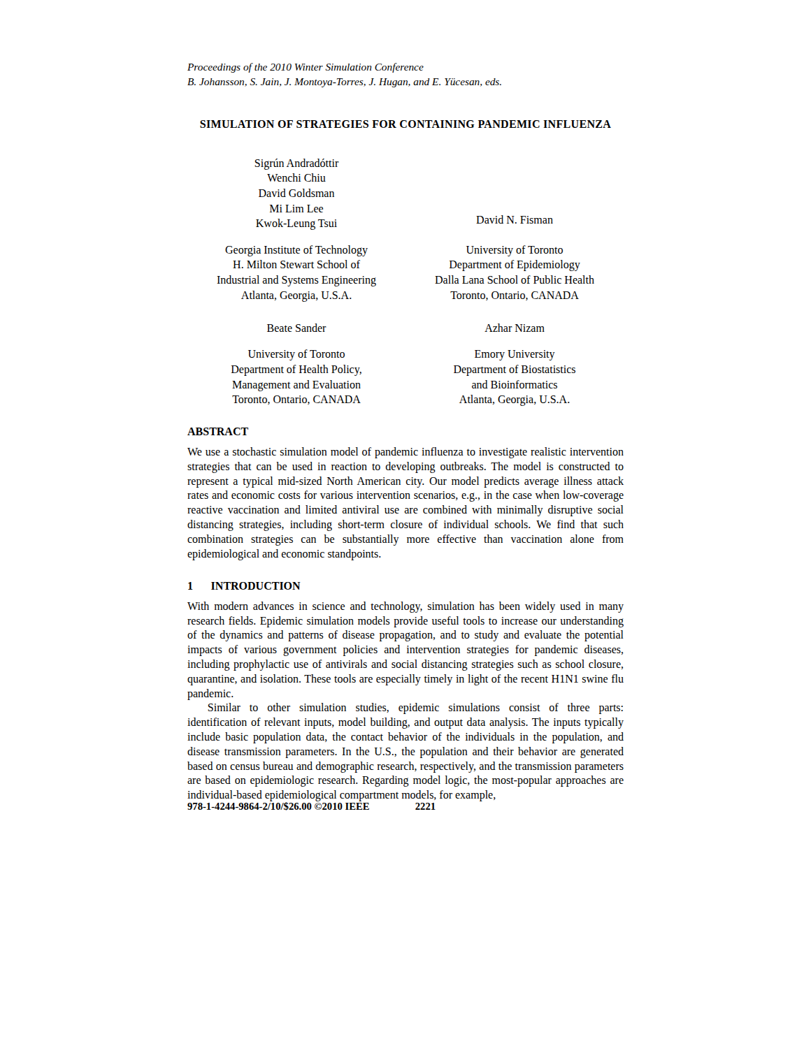Proceedings of the 2010 Winter Simulation Conference
B. Johansson, S. Jain, J. Montoya-Torres, J. Hugan, and E. Yücesan, eds.
Simulation of Strategies for Containing Pandemic Influenza
| Sigrún Andradóttir Wenchi Chiu David Goldsman Mi Lim Lee Kwok-Leung Tsui | David N. Fisman |
| Georgia Institute of Technology H. Milton Stewart School of Industrial and Systems Engineering Atlanta, Georgia, U.S.A. | University of Toronto Department of Epidemiology Dalla Lana School of Public Health Toronto, Ontario, CANADA |
| Beate Sander | Azhar Nizam |
| University of Toronto Department of Health Policy, Management and Evaluation Toronto, Ontario, CANADA | Emory University Department of Biostatistics and Bioinformatics Atlanta, Georgia, U.S.A. |
Abstract
We use a stochastic simulation model of pandemic influenza to investigate realistic intervention strategies that can be used in reaction to developing outbreaks. The model is constructed to represent a typical mid-sized North American city. Our model predicts average illness attack rates and economic costs for various intervention scenarios, e.g., in the case when low-coverage reactive vaccination and limited antiviral use are combined with minimally disruptive social distancing strategies, including short-term closure of individual schools. We find that such combination strategies can be substantially more effective than vaccination alone from epidemiological and economic standpoints.
1 Introduction
With modern advances in science and technology, simulation has been widely used in many research fields. Epidemic simulation models provide useful tools to increase our understanding of the dynamics and patterns of disease propagation, and to study and evaluate the potential impacts of various government policies and intervention strategies for pandemic diseases, including prophylactic use of antivirals and social distancing strategies such as school closure, quarantine, and isolation. These tools are especially timely in light of the recent H1N1 swine flu pandemic.
Similar to other simulation studies, epidemic simulations consist of three parts: identification of relevant inputs, model building, and output data analysis. The inputs typically include basic population data, the contact behavior of the individuals in the population, and disease transmission parameters. In the U.S., the population and their behavior are generated based on census bureau and demographic research, respectively, and the transmission parameters are based on epidemiologic research. Regarding model logic, the most-popular approaches are individual-based epidemiological compartment models, for example,
978-1-4244-9864-2/10/$26.00 ©2010 IEEE 2221